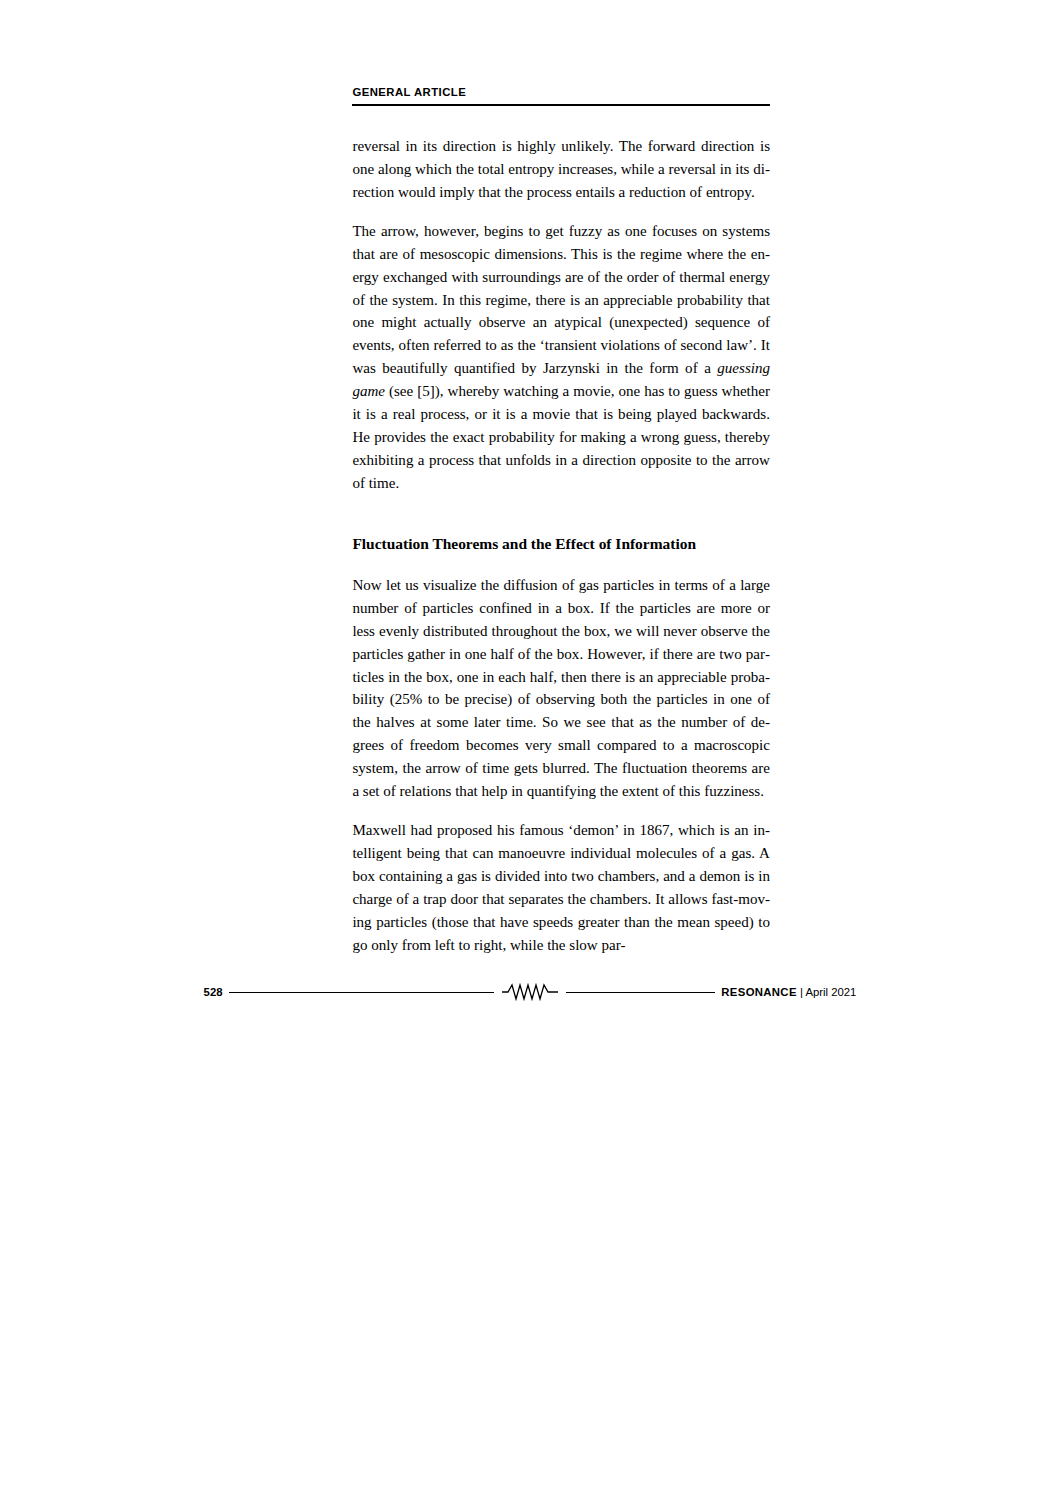GENERAL ARTICLE
reversal in its direction is highly unlikely. The forward direction is one along which the total entropy increases, while a reversal in its direction would imply that the process entails a reduction of entropy.
The arrow, however, begins to get fuzzy as one focuses on systems that are of mesoscopic dimensions. This is the regime where the energy exchanged with surroundings are of the order of thermal energy of the system. In this regime, there is an appreciable probability that one might actually observe an atypical (unexpected) sequence of events, often referred to as the ‘transient violations of second law’. It was beautifully quantified by Jarzynski in the form of a guessing game (see [5]), whereby watching a movie, one has to guess whether it is a real process, or it is a movie that is being played backwards. He provides the exact probability for making a wrong guess, thereby exhibiting a process that unfolds in a direction opposite to the arrow of time.
Fluctuation Theorems and the Effect of Information
Now let us visualize the diffusion of gas particles in terms of a large number of particles confined in a box. If the particles are more or less evenly distributed throughout the box, we will never observe the particles gather in one half of the box. However, if there are two particles in the box, one in each half, then there is an appreciable probability (25% to be precise) of observing both the particles in one of the halves at some later time. So we see that as the number of degrees of freedom becomes very small compared to a macroscopic system, the arrow of time gets blurred. The fluctuation theorems are a set of relations that help in quantifying the extent of this fuzziness.
Maxwell had proposed his famous ‘demon’ in 1867, which is an intelligent being that can manoeuvre individual molecules of a gas. A box containing a gas is divided into two chambers, and a demon is in charge of a trap door that separates the chambers. It allows fast-moving particles (those that have speeds greater than the mean speed) to go only from left to right, while the slow par-
528 RESONANCE | April 2021